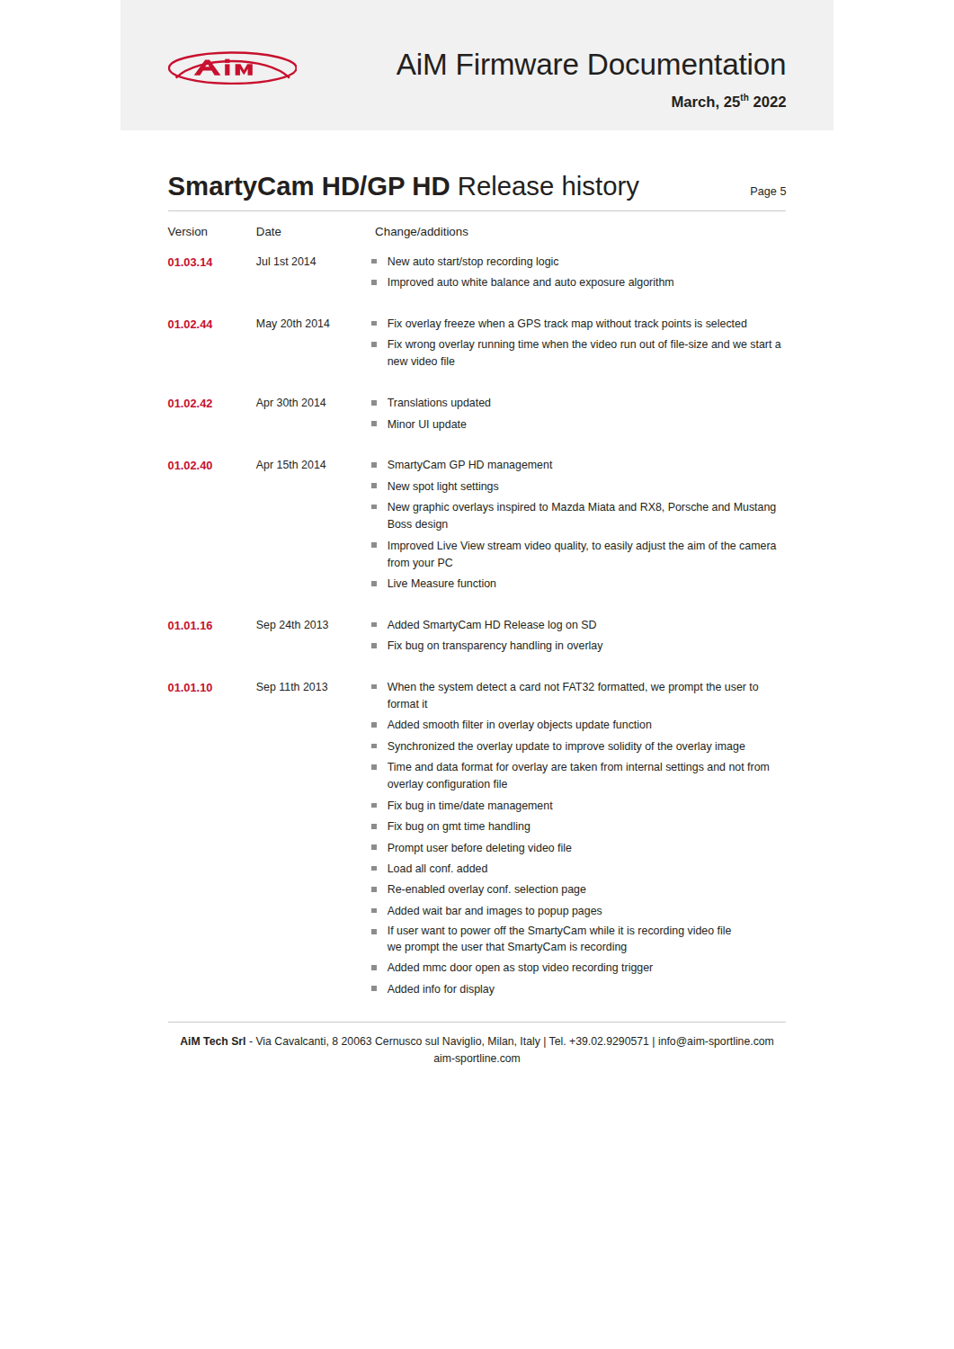AiM Firmware Documentation
March, 25th 2022
SmartyCam HD/GP HD Release history
Page 5
| Version | Date | Change/additions |
| --- | --- | --- |
| 01.03.14 | Jul 1st 2014 | New auto start/stop recording logic Improved auto white balance and auto exposure algorithm |
| 01.02.44 | May 20th 2014 | Fix overlay freeze when a GPS track map without track points is selected Fix wrong overlay running time when the video run out of file-size and we start a new video file |
| 01.02.42 | Apr 30th 2014 | Translations updated Minor UI update |
| 01.02.40 | Apr 15th 2014 | SmartyCam GP HD management New spot light settings New graphic overlays inspired to Mazda Miata and RX8, Porsche and Mustang Boss design Improved Live View stream video quality, to easily adjust the aim of the camera from your PC Live Measure function |
| 01.01.16 | Sep 24th 2013 | Added SmartyCam HD Release log on SD Fix bug on transparency handling in overlay |
| 01.01.10 | Sep 11th 2013 | When the system detect a card not FAT32 formatted, we prompt the user to format it Added smooth filter in overlay objects update function Synchronized the overlay update to improve solidity of the overlay image Time and data format for overlay are taken from internal settings and not from overlay configuration file Fix bug in time/date management Fix bug on gmt time handling Prompt user before deleting video file Load all conf. added Re-enabled overlay conf. selection page Added wait bar and images to popup pages If user want to power off the SmartyCam while it is recording video file we prompt the user that SmartyCam is recording Added mmc door open as stop video recording trigger Added info for display |
AiM Tech Srl - Via Cavalcanti, 8 20063 Cernusco sul Naviglio, Milan, Italy | Tel. +39.02.9290571 | info@aim-sportline.com
aim-sportline.com